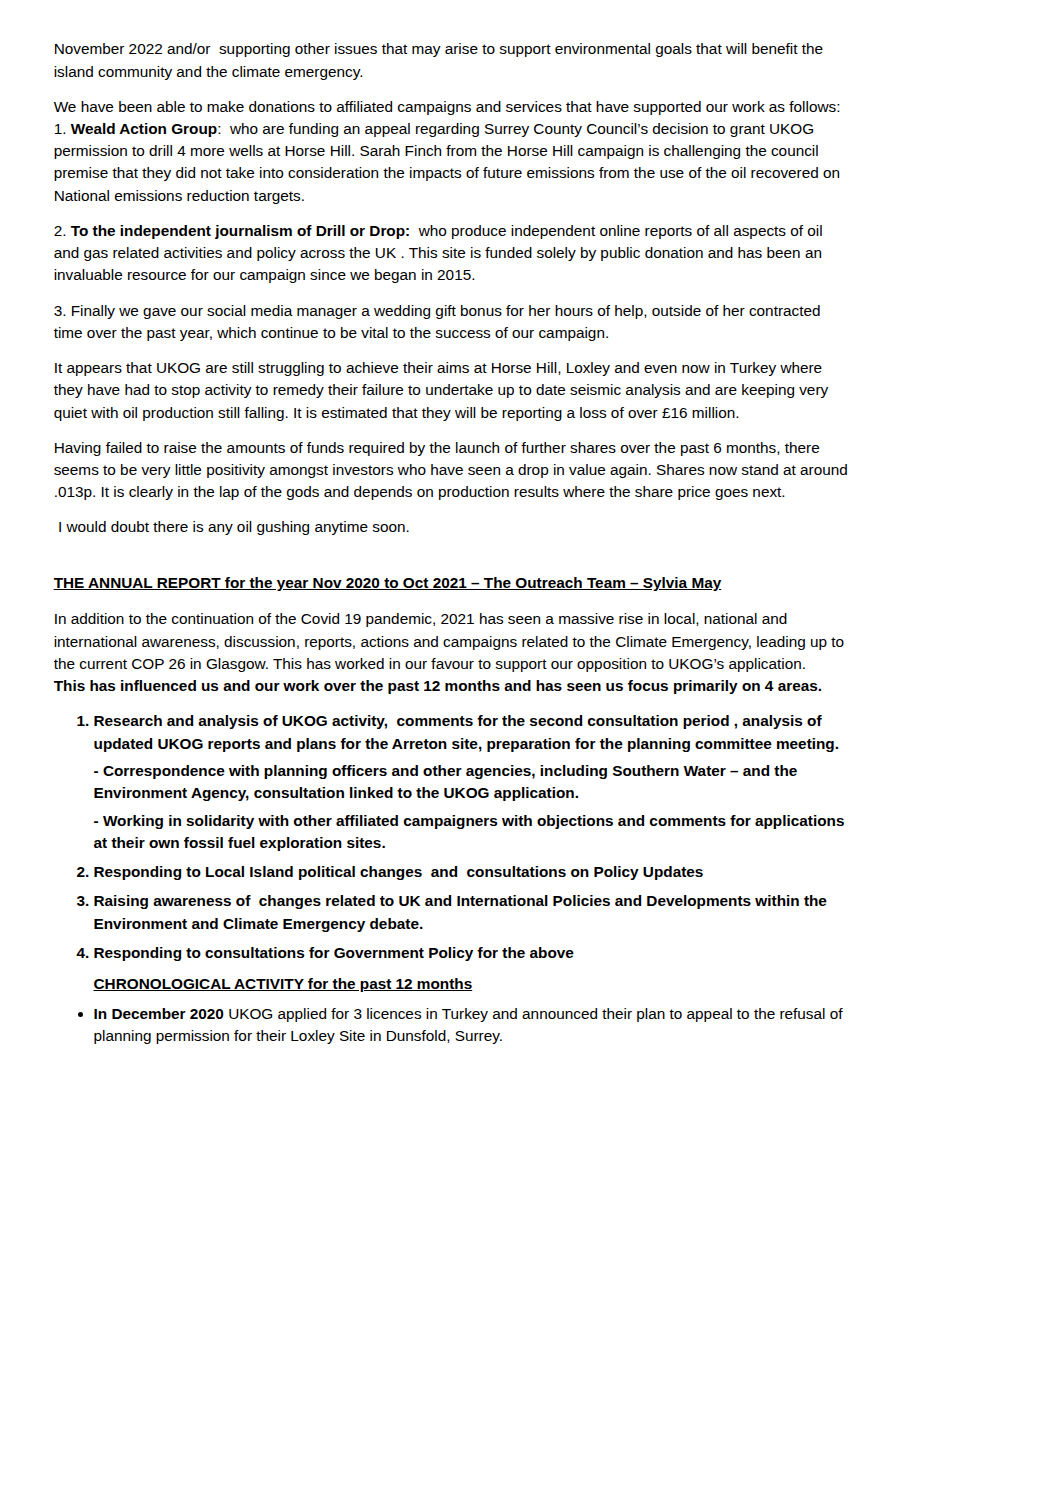November 2022 and/or supporting other issues that may arise to support environmental goals that will benefit the island community and the climate emergency.
We have been able to make donations to affiliated campaigns and services that have supported our work as follows:
1. Weald Action Group: who are funding an appeal regarding Surrey County Council’s decision to grant UKOG permission to drill 4 more wells at Horse Hill. Sarah Finch from the Horse Hill campaign is challenging the council premise that they did not take into consideration the impacts of future emissions from the use of the oil recovered on National emissions reduction targets.
2. To the independent journalism of Drill or Drop: who produce independent online reports of all aspects of oil and gas related activities and policy across the UK . This site is funded solely by public donation and has been an invaluable resource for our campaign since we began in 2015.
3. Finally we gave our social media manager a wedding gift bonus for her hours of help, outside of her contracted time over the past year, which continue to be vital to the success of our campaign.
It appears that UKOG are still struggling to achieve their aims at Horse Hill, Loxley and even now in Turkey where they have had to stop activity to remedy their failure to undertake up to date seismic analysis and are keeping very quiet with oil production still falling. It is estimated that they will be reporting a loss of over £16 million.
Having failed to raise the amounts of funds required by the launch of further shares over the past 6 months, there seems to be very little positivity amongst investors who have seen a drop in value again. Shares now stand at around .013p. It is clearly in the lap of the gods and depends on production results where the share price goes next.
I would doubt there is any oil gushing anytime soon.
THE ANNUAL REPORT for the year Nov 2020 to Oct 2021 – The Outreach Team – Sylvia May
In addition to the continuation of the Covid 19 pandemic, 2021 has seen a massive rise in local, national and international awareness, discussion, reports, actions and campaigns related to the Climate Emergency, leading up to the current COP 26 in Glasgow. This has worked in our favour to support our opposition to UKOG’s application.
This has influenced us and our work over the past 12 months and has seen us focus primarily on 4 areas.
Research and analysis of UKOG activity, comments for the second consultation period , analysis of updated UKOG reports and plans for the Arreton site, preparation for the planning committee meeting. - Correspondence with planning officers and other agencies, including Southern Water – and the Environment Agency, consultation linked to the UKOG application. - Working in solidarity with other affiliated campaigners with objections and comments for applications at their own fossil fuel exploration sites.
Responding to Local Island political changes and consultations on Policy Updates
Raising awareness of changes related to UK and International Policies and Developments within the Environment and Climate Emergency debate.
Responding to consultations for Government Policy for the above
CHRONOLOGICAL ACTIVITY for the past 12 months
In December 2020 UKOG applied for 3 licences in Turkey and announced their plan to appeal to the refusal of planning permission for their Loxley Site in Dunsfold, Surrey.